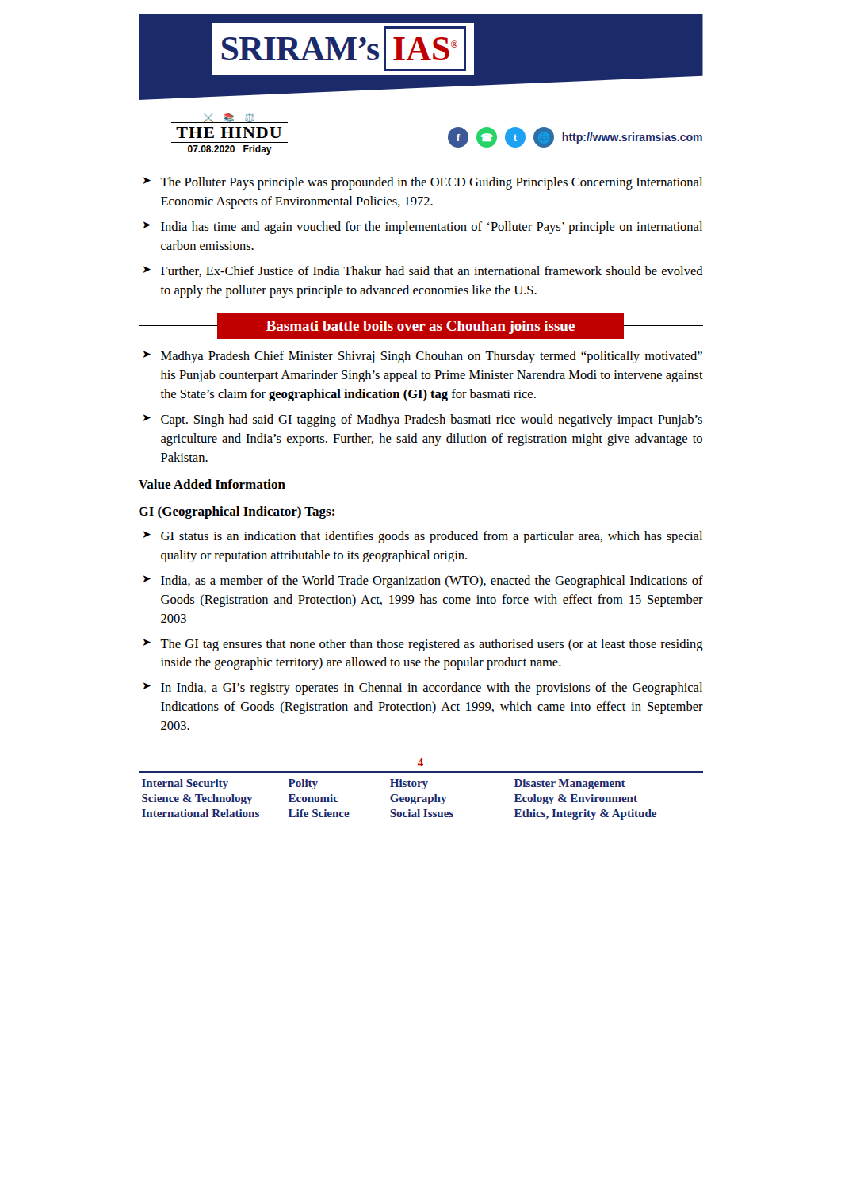SRIRAM’s IAS®
⚔️ 📚 ⚖️
THE HINDU
07.08.2020 Friday
f ☎ t 🌐 http://www.sriramsias.com
The Polluter Pays principle was propounded in the OECD Guiding Principles Concerning International Economic Aspects of Environmental Policies, 1972.
India has time and again vouched for the implementation of ‘Polluter Pays’ principle on international carbon emissions.
Further, Ex-Chief Justice of India Thakur had said that an international framework should be evolved to apply the polluter pays principle to advanced economies like the U.S.
Basmati battle boils over as Chouhan joins issue
Madhya Pradesh Chief Minister Shivraj Singh Chouhan on Thursday termed “politically motivated” his Punjab counterpart Amarinder Singh’s appeal to Prime Minister Narendra Modi to intervene against the State’s claim for geographical indication (GI) tag for basmati rice.
Capt. Singh had said GI tagging of Madhya Pradesh basmati rice would negatively impact Punjab’s agriculture and India’s exports. Further, he said any dilution of registration might give advantage to Pakistan.
Value Added Information
GI (Geographical Indicator) Tags:
GI status is an indication that identifies goods as produced from a particular area, which has special quality or reputation attributable to its geographical origin.
India, as a member of the World Trade Organization (WTO), enacted the Geographical Indications of Goods (Registration and Protection) Act, 1999 has come into force with effect from 15 September 2003
The GI tag ensures that none other than those registered as authorised users (or at least those residing inside the geographic territory) are allowed to use the popular product name.
In India, a GI’s registry operates in Chennai in accordance with the provisions of the Geographical Indications of Goods (Registration and Protection) Act 1999, which came into effect in September 2003.
4
| Internal Security | Polity | History | Disaster Management |
| Science & Technology | Economic | Geography | Ecology & Environment |
| International Relations | Life Science | Social Issues | Ethics, Integrity & Aptitude |